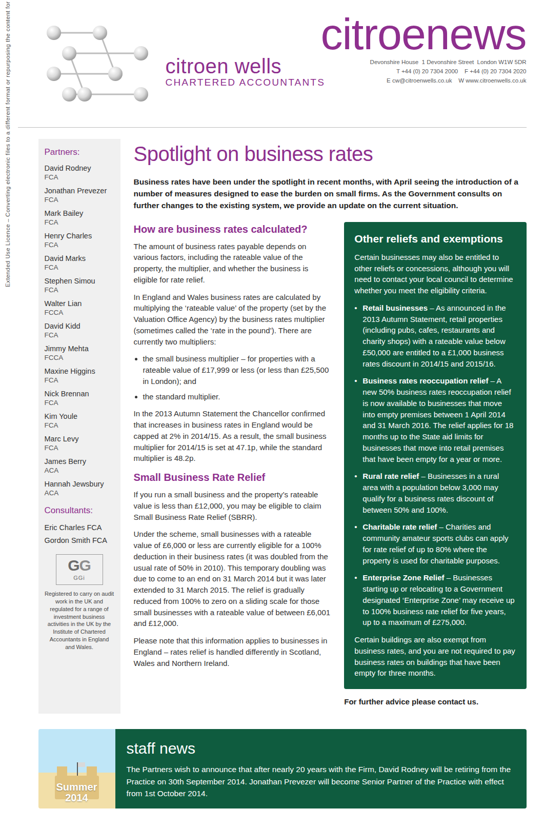Extended Use Licence – Converting electronic files to a different format or repurposing the content for use other than intended will incur an additional cost.
citroenews
citroen wells CHARTERED ACCOUNTANTS
Devonshire House 1 Devonshire Street London W1W 5DR
T +44 (0) 20 7304 2000 F +44 (0) 20 7304 2020
E cw@citroenwells.co.uk W www.citroenwells.co.uk
Partners:
David RodneyFCA
Jonathan PrevezerFCA
Mark BaileyFCA
Henry CharlesFCA
David MarksFCA
Stephen SimouFCA
Walter LianFCCA
David KiddFCA
Jimmy MehtaFCCA
Maxine HigginsFCA
Nick BrennanFCA
Kim YouleFCA
Marc LevyFCA
James BerryACA
Hannah JewsburyACA
Consultants:
Eric Charles FCA
Gordon Smith FCA
GG
GGi
Registered to carry on audit work in the UK and regulated for a range of investment business activities in the UK by the Institute of Chartered Accountants in England and Wales.
Spotlight on business rates
Business rates have been under the spotlight in recent months, with April seeing the introduction of a number of measures designed to ease the burden on small firms. As the Government consults on further changes to the existing system, we provide an update on the current situation.
How are business rates calculated?
The amount of business rates payable depends on various factors, including the rateable value of the property, the multiplier, and whether the business is eligible for rate relief.
In England and Wales business rates are calculated by multiplying the ‘rateable value’ of the property (set by the Valuation Office Agency) by the business rates multiplier (sometimes called the ‘rate in the pound’). There are currently two multipliers:
the small business multiplier – for properties with a rateable value of £17,999 or less (or less than £25,500 in London); and
the standard multiplier.
In the 2013 Autumn Statement the Chancellor confirmed that increases in business rates in England would be capped at 2% in 2014/15. As a result, the small business multiplier for 2014/15 is set at 47.1p, while the standard multiplier is 48.2p.
Small Business Rate Relief
If you run a small business and the property’s rateable value is less than £12,000, you may be eligible to claim Small Business Rate Relief (SBRR).
Under the scheme, small businesses with a rateable value of £6,000 or less are currently eligible for a 100% deduction in their business rates (it was doubled from the usual rate of 50% in 2010). This temporary doubling was due to come to an end on 31 March 2014 but it was later extended to 31 March 2015. The relief is gradually reduced from 100% to zero on a sliding scale for those small businesses with a rateable value of between £6,001 and £12,000.
Please note that this information applies to businesses in England – rates relief is handled differently in Scotland, Wales and Northern Ireland.
Other reliefs and exemptions
Certain businesses may also be entitled to other reliefs or concessions, although you will need to contact your local council to determine whether you meet the eligibility criteria.
Retail businesses – As announced in the 2013 Autumn Statement, retail properties (including pubs, cafes, restaurants and charity shops) with a rateable value below £50,000 are entitled to a £1,000 business rates discount in 2014/15 and 2015/16.
Business rates reoccupation relief – A new 50% business rates reoccupation relief is now available to businesses that move into empty premises between 1 April 2014 and 31 March 2016. The relief applies for 18 months up to the State aid limits for businesses that move into retail premises that have been empty for a year or more.
Rural rate relief – Businesses in a rural area with a population below 3,000 may qualify for a business rates discount of between 50% and 100%.
Charitable rate relief – Charities and community amateur sports clubs can apply for rate relief of up to 80% where the property is used for charitable purposes.
Enterprise Zone Relief – Businesses starting up or relocating to a Government designated ‘Enterprise Zone’ may receive up to 100% business rate relief for five years, up to a maximum of £275,000.
Certain buildings are also exempt from business rates, and you are not required to pay business rates on buildings that have been empty for three months.
For further advice please contact us.
Summer
2014
staff news
The Partners wish to announce that after nearly 20 years with the Firm, David Rodney will be retiring from the Practice on 30th September 2014. Jonathan Prevezer will become Senior Partner of the Practice with effect from 1st October 2014.